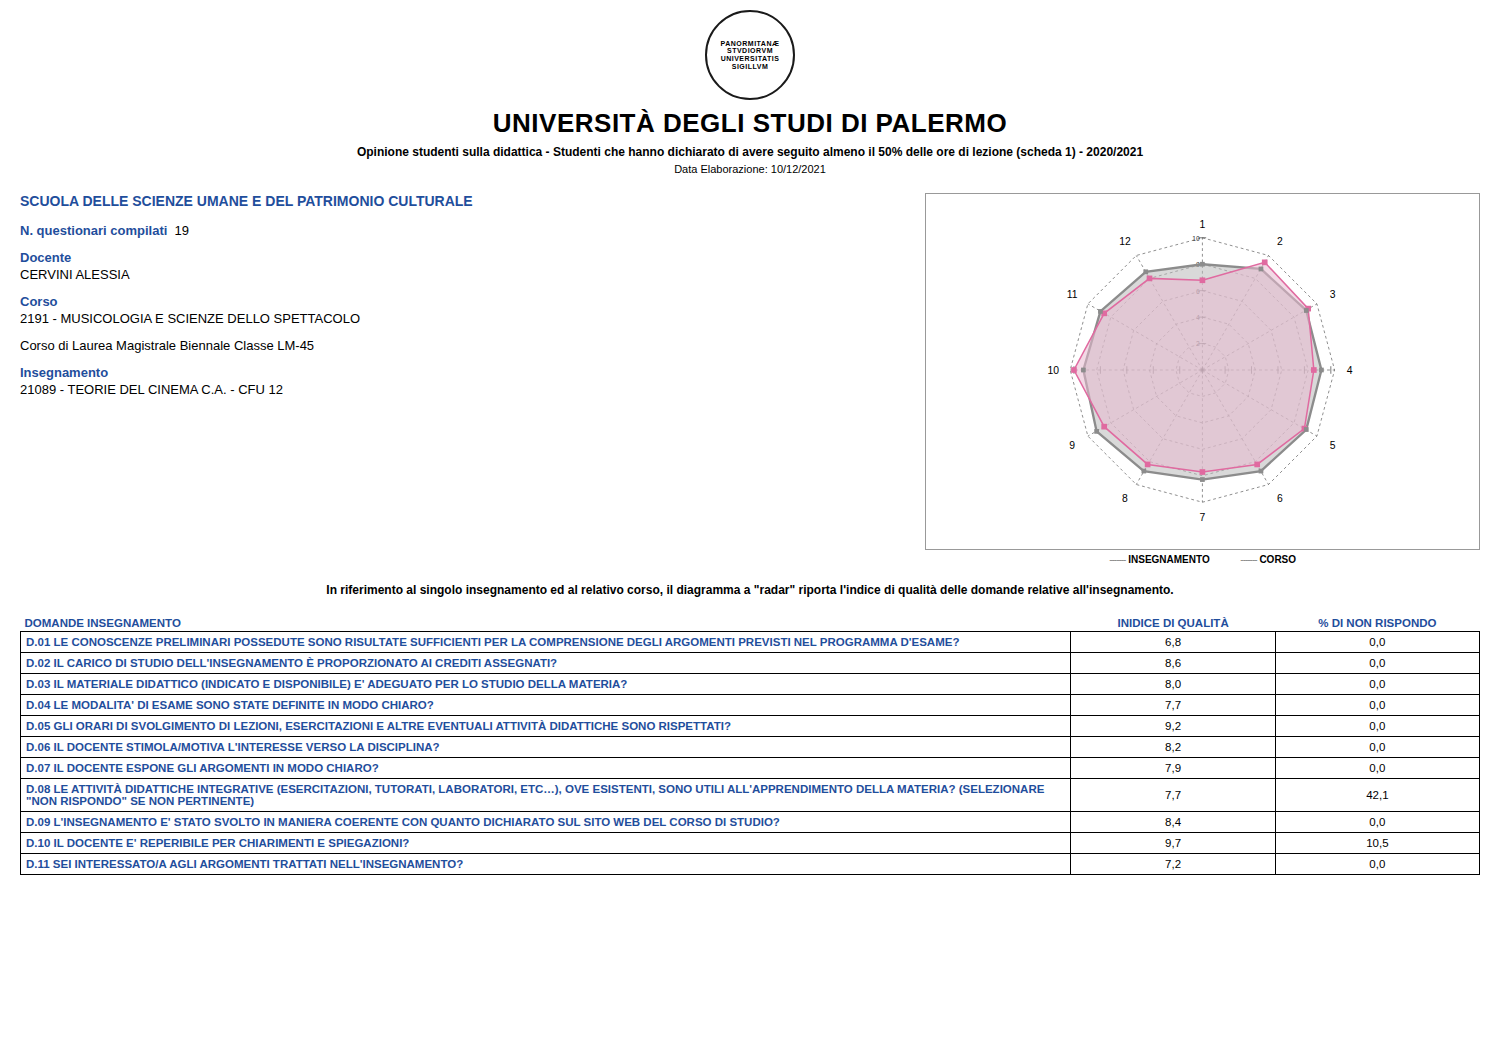PANORMITANÆ STVDIORVM
UNIVERSITATIS SIGILLVM
UNIVERSITÀ DEGLI STUDI DI PALERMO
Opinione studenti sulla didattica - Studenti che hanno dichiarato di avere seguito almeno il 50% delle ore di lezione (scheda 1) - 2020/2021
Data Elaborazione: 10/12/2021
SCUOLA DELLE SCIENZE UMANE E DEL PATRIMONIO CULTURALE
N. questionari compilati 19
Docente
CERVINI ALESSIA
Corso
2191 - MUSICOLOGIA E SCIENZE DELLO SPETTACOLO
Corso di Laurea Magistrale Biennale Classe LM-45
Insegnamento
21089 - TEORIE DEL CINEMA C.A. - CFU 12
10 8 6 4 2 1 2 3 4 5 6 7 8 9 10 11 12
------- INSEGNAMENTO ------- CORSO
In riferimento al singolo insegnamento ed al relativo corso, il diagramma a "radar" riporta l'indice di qualità delle domande relative all'insegnamento.
| DOMANDE INSEGNAMENTO | INIDICE DI QUALITÀ | % DI NON RISPONDO |
| --- | --- | --- |
| D.01 LE CONOSCENZE PRELIMINARI POSSEDUTE SONO RISULTATE SUFFICIENTI PER LA COMPRENSIONE DEGLI ARGOMENTI PREVISTI NEL PROGRAMMA D'ESAME? | 6,8 | 0,0 |
| D.02 IL CARICO DI STUDIO DELL'INSEGNAMENTO È PROPORZIONATO AI CREDITI ASSEGNATI? | 8,6 | 0,0 |
| D.03 IL MATERIALE DIDATTICO (INDICATO E DISPONIBILE) E' ADEGUATO PER LO STUDIO DELLA MATERIA? | 8,0 | 0,0 |
| D.04 LE MODALITA' DI ESAME SONO STATE DEFINITE IN MODO CHIARO? | 7,7 | 0,0 |
| D.05 GLI ORARI DI SVOLGIMENTO DI LEZIONI, ESERCITAZIONI E ALTRE EVENTUALI ATTIVITÀ DIDATTICHE SONO RISPETTATI? | 9,2 | 0,0 |
| D.06 IL DOCENTE STIMOLA/MOTIVA L'INTERESSE VERSO LA DISCIPLINA? | 8,2 | 0,0 |
| D.07 IL DOCENTE ESPONE GLI ARGOMENTI IN MODO CHIARO? | 7,9 | 0,0 |
| D.08 LE ATTIVITÀ DIDATTICHE INTEGRATIVE (ESERCITAZIONI, TUTORATI, LABORATORI, ETC…), OVE ESISTENTI, SONO UTILI ALL'APPRENDIMENTO DELLA MATERIA? (SELEZIONARE "NON RISPONDO" SE NON PERTINENTE) | 7,7 | 42,1 |
| D.09 L'INSEGNAMENTO E' STATO SVOLTO IN MANIERA COERENTE CON QUANTO DICHIARATO SUL SITO WEB DEL CORSO DI STUDIO? | 8,4 | 0,0 |
| D.10 IL DOCENTE E' REPERIBILE PER CHIARIMENTI E SPIEGAZIONI? | 9,7 | 10,5 |
| D.11 SEI INTERESSATO/A AGLI ARGOMENTI TRATTATI NELL'INSEGNAMENTO? | 7,2 | 0,0 |